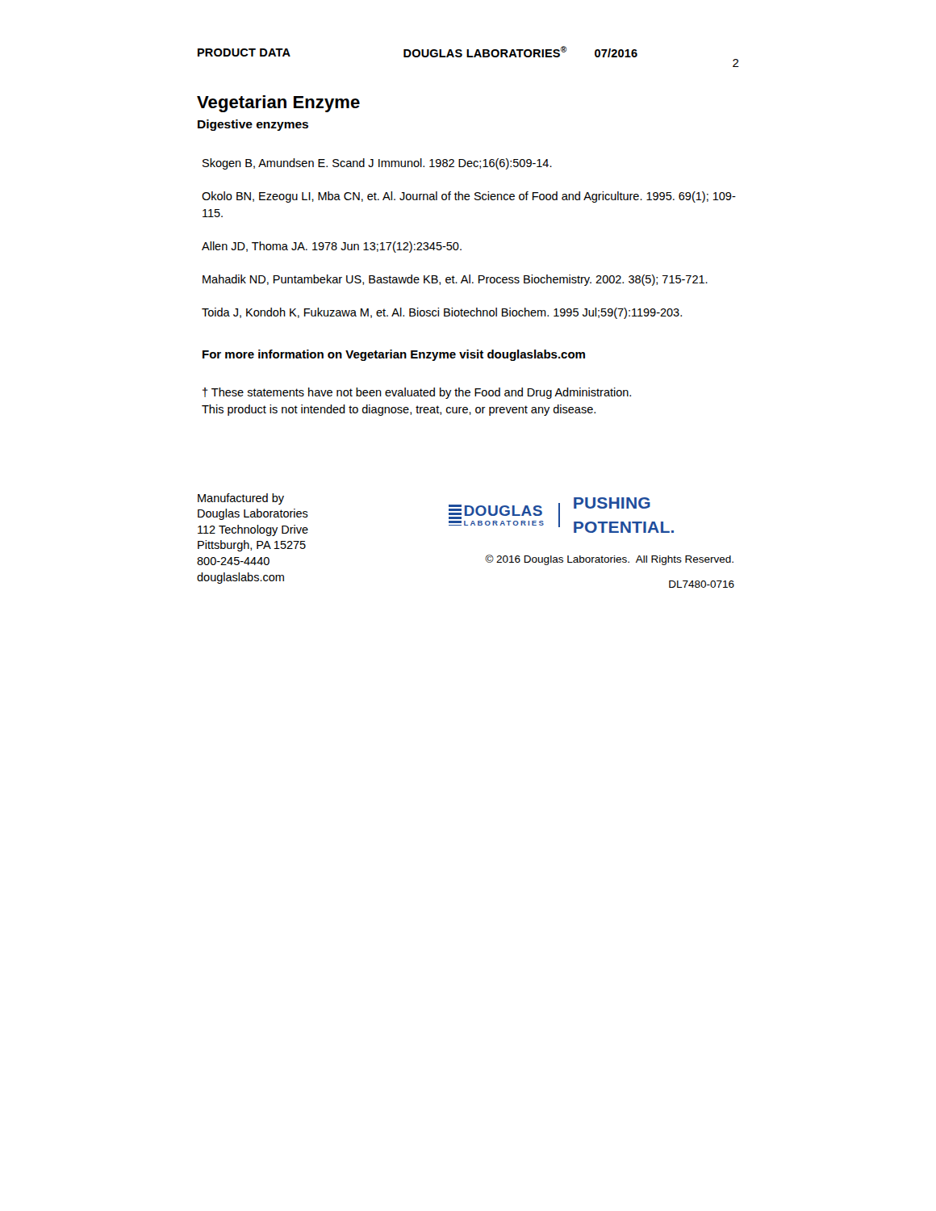PRODUCT DATA
DOUGLAS LABORATORIES®07/2016
2
Vegetarian Enzyme
Digestive enzymes
Skogen B, Amundsen E. Scand J Immunol. 1982 Dec;16(6):509-14.
Okolo BN, Ezeogu LI, Mba CN, et. Al. Journal of the Science of Food and Agriculture. 1995. 69(1); 109-115.
Allen JD, Thoma JA. 1978 Jun 13;17(12):2345-50.
Mahadik ND, Puntambekar US, Bastawde KB, et. Al. Process Biochemistry. 2002. 38(5); 715-721.
Toida J, Kondoh K, Fukuzawa M, et. Al. Biosci Biotechnol Biochem. 1995 Jul;59(7):1199-203.
For more information on Vegetarian Enzyme visit douglaslabs.com
† These statements have not been evaluated by the Food and Drug Administration.
This product is not intended to diagnose, treat, cure, or prevent any disease.
Manufactured by
Douglas Laboratories
112 Technology Drive
Pittsburgh, PA 15275
800-245-4440
douglaslabs.com
DOUGLAS LABORATORIES
PUSHING POTENTIAL.
© 2016 Douglas Laboratories. All Rights Reserved.
DL7480-0716